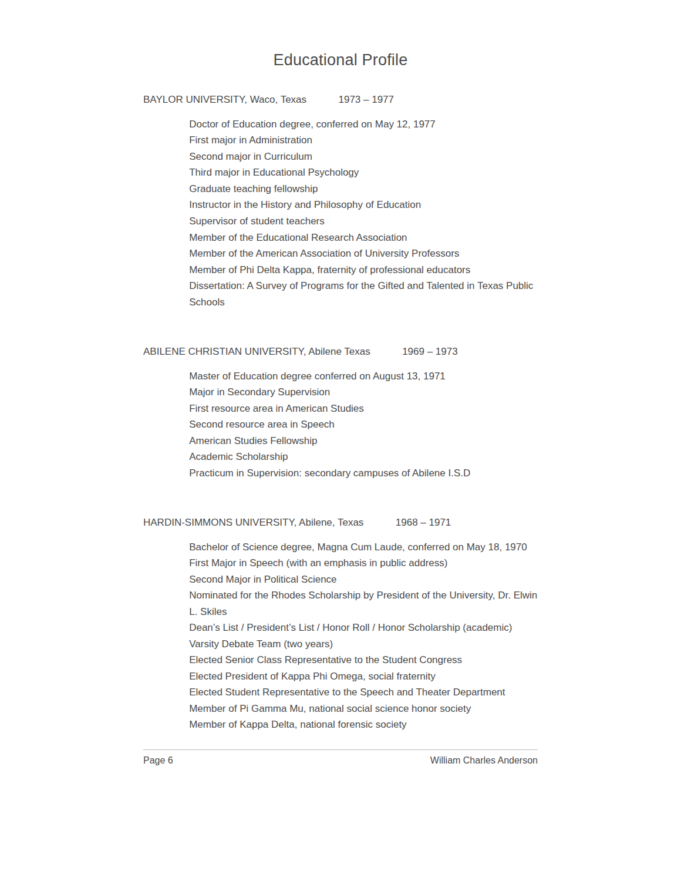Educational Profile
BAYLOR UNIVERSITY, Waco, Texas 1973 – 1977
Doctor of Education degree, conferred on May 12, 1977
First major in Administration
Second major in Curriculum
Third major in Educational Psychology
Graduate teaching fellowship
Instructor in the History and Philosophy of Education
Supervisor of student teachers
Member of the Educational Research Association
Member of the American Association of University Professors
Member of Phi Delta Kappa, fraternity of professional educators
Dissertation: A Survey of Programs for the Gifted and Talented in Texas Public Schools
ABILENE CHRISTIAN UNIVERSITY, Abilene Texas 1969 – 1973
Master of Education degree conferred on August 13, 1971
Major in Secondary Supervision
First resource area in American Studies
Second resource area in Speech
American Studies Fellowship
Academic Scholarship
Practicum in Supervision: secondary campuses of Abilene I.S.D
HARDIN-SIMMONS UNIVERSITY, Abilene, Texas 1968 – 1971
Bachelor of Science degree, Magna Cum Laude, conferred on May 18, 1970
First Major in Speech (with an emphasis in public address)
Second Major in Political Science
Nominated for the Rhodes Scholarship by President of the University, Dr. Elwin L. Skiles
Dean’s List / President’s List / Honor Roll / Honor Scholarship (academic)
Varsity Debate Team (two years)
Elected Senior Class Representative to the Student Congress
Elected President of Kappa Phi Omega, social fraternity
Elected Student Representative to the Speech and Theater Department
Member of Pi Gamma Mu, national social science honor society
Member of Kappa Delta, national forensic society
Page 6 William Charles Anderson